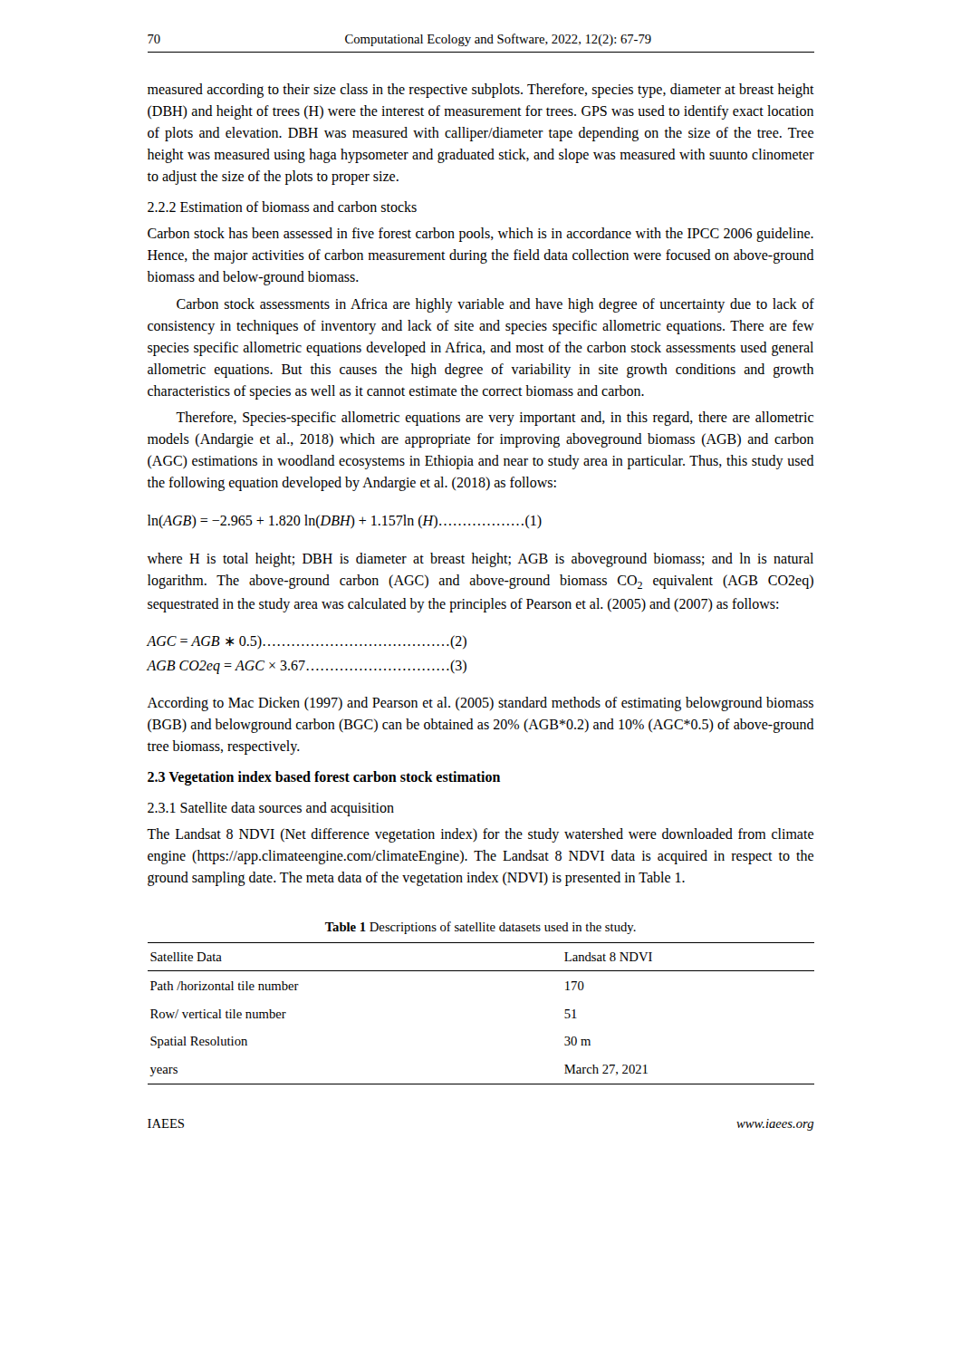70 Computational Ecology and Software, 2022, 12(2): 67-79
measured according to their size class in the respective subplots. Therefore, species type, diameter at breast height (DBH) and height of trees (H) were the interest of measurement for trees. GPS was used to identify exact location of plots and elevation. DBH was measured with calliper/diameter tape depending on the size of the tree. Tree height was measured using haga hypsometer and graduated stick, and slope was measured with suunto clinometer to adjust the size of the plots to proper size.
2.2.2 Estimation of biomass and carbon stocks
Carbon stock has been assessed in five forest carbon pools, which is in accordance with the IPCC 2006 guideline. Hence, the major activities of carbon measurement during the field data collection were focused on above-ground biomass and below-ground biomass.
Carbon stock assessments in Africa are highly variable and have high degree of uncertainty due to lack of consistency in techniques of inventory and lack of site and species specific allometric equations. There are few species specific allometric equations developed in Africa, and most of the carbon stock assessments used general allometric equations. But this causes the high degree of variability in site growth conditions and growth characteristics of species as well as it cannot estimate the correct biomass and carbon.
Therefore, Species-specific allometric equations are very important and, in this regard, there are allometric models (Andargie et al., 2018) which are appropriate for improving aboveground biomass (AGB) and carbon (AGC) estimations in woodland ecosystems in Ethiopia and near to study area in particular. Thus, this study used the following equation developed by Andargie et al. (2018) as follows:
ln(AGB) = −2.965 + 1.820 ln(DBH) + 1.157ln (H)………………(1)
where H is total height; DBH is diameter at breast height; AGB is aboveground biomass; and ln is natural logarithm. The above-ground carbon (AGC) and above-ground biomass CO2 equivalent (AGB CO2eq) sequestrated in the study area was calculated by the principles of Pearson et al. (2005) and (2007) as follows:
AGC = AGB ∗ 0.5)…………………………………(2) AGB CO2eq = AGC × 3.67…………………………(3)
According to Mac Dicken (1997) and Pearson et al. (2005) standard methods of estimating belowground biomass (BGB) and belowground carbon (BGC) can be obtained as 20% (AGB*0.2) and 10% (AGC*0.5) of above-ground tree biomass, respectively.
2.3 Vegetation index based forest carbon stock estimation
2.3.1 Satellite data sources and acquisition
The Landsat 8 NDVI (Net difference vegetation index) for the study watershed were downloaded from climate engine (https://app.climateengine.com/climateEngine). The Landsat 8 NDVI data is acquired in respect to the ground sampling date. The meta data of the vegetation index (NDVI) is presented in Table 1.
Table 1 Descriptions of satellite datasets used in the study.
| Satellite Data | Landsat 8 NDVI |
| --- | --- |
| Path /horizontal tile number | 170 |
| Row/ vertical tile number | 51 |
| Spatial Resolution | 30 m |
| years | March 27, 2021 |
IAEES www.iaees.org